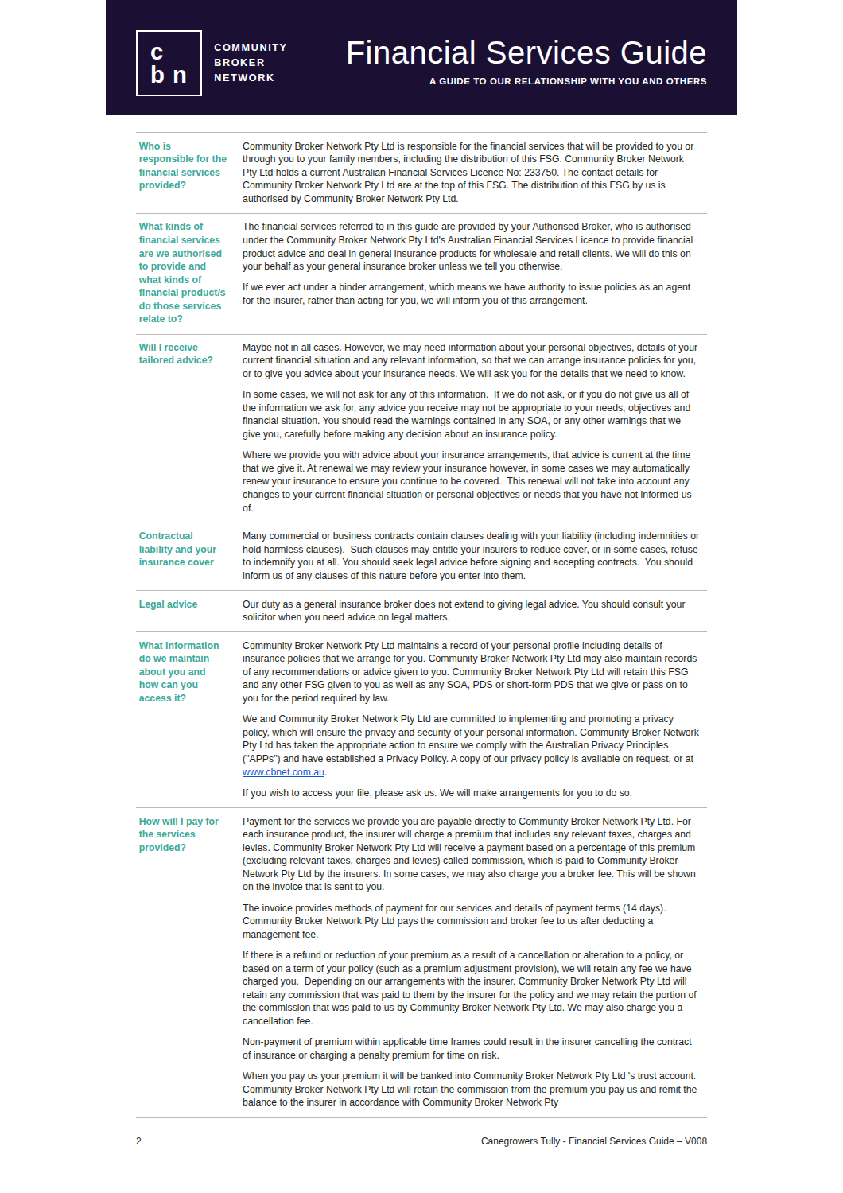c
b n
COMMUNITY
BROKER
NETWORK
Financial Services Guide
A guide to our relationship with you and others
| Who is responsible for the financial services provided? | Community Broker Network Pty Ltd is responsible for the financial services that will be provided to you or through you to your family members, including the distribution of this FSG. Community Broker Network Pty Ltd holds a current Australian Financial Services Licence No: 233750. The contact details for Community Broker Network Pty Ltd are at the top of this FSG. The distribution of this FSG by us is authorised by Community Broker Network Pty Ltd. |
| What kinds of financial services are we authorised to provide and what kinds of financial product/s do those services relate to? | The financial services referred to in this guide are provided by your Authorised Broker, who is authorised under the Community Broker Network Pty Ltd's Australian Financial Services Licence to provide financial product advice and deal in general insurance products for wholesale and retail clients. We will do this on your behalf as your general insurance broker unless we tell you otherwise. If we ever act under a binder arrangement, which means we have authority to issue policies as an agent for the insurer, rather than acting for you, we will inform you of this arrangement. |
| Will I receive tailored advice? | Maybe not in all cases. However, we may need information about your personal objectives, details of your current financial situation and any relevant information, so that we can arrange insurance policies for you, or to give you advice about your insurance needs. We will ask you for the details that we need to know. In some cases, we will not ask for any of this information. If we do not ask, or if you do not give us all of the information we ask for, any advice you receive may not be appropriate to your needs, objectives and financial situation. You should read the warnings contained in any SOA, or any other warnings that we give you, carefully before making any decision about an insurance policy. Where we provide you with advice about your insurance arrangements, that advice is current at the time that we give it. At renewal we may review your insurance however, in some cases we may automatically renew your insurance to ensure you continue to be covered. This renewal will not take into account any changes to your current financial situation or personal objectives or needs that you have not informed us of. |
| Contractual liability and your insurance cover | Many commercial or business contracts contain clauses dealing with your liability (including indemnities or hold harmless clauses). Such clauses may entitle your insurers to reduce cover, or in some cases, refuse to indemnify you at all. You should seek legal advice before signing and accepting contracts. You should inform us of any clauses of this nature before you enter into them. |
| Legal advice | Our duty as a general insurance broker does not extend to giving legal advice. You should consult your solicitor when you need advice on legal matters. |
| What information do we maintain about you and how can you access it? | Community Broker Network Pty Ltd maintains a record of your personal profile including details of insurance policies that we arrange for you. Community Broker Network Pty Ltd may also maintain records of any recommendations or advice given to you. Community Broker Network Pty Ltd will retain this FSG and any other FSG given to you as well as any SOA, PDS or short-form PDS that we give or pass on to you for the period required by law. We and Community Broker Network Pty Ltd are committed to implementing and promoting a privacy policy, which will ensure the privacy and security of your personal information. Community Broker Network Pty Ltd has taken the appropriate action to ensure we comply with the Australian Privacy Principles ("APPs") and have established a Privacy Policy. A copy of our privacy policy is available on request, or at www.cbnet.com.au . If you wish to access your file, please ask us. We will make arrangements for you to do so. |
| How will I pay for the services provided? | Payment for the services we provide you are payable directly to Community Broker Network Pty Ltd. For each insurance product, the insurer will charge a premium that includes any relevant taxes, charges and levies. Community Broker Network Pty Ltd will receive a payment based on a percentage of this premium (excluding relevant taxes, charges and levies) called commission, which is paid to Community Broker Network Pty Ltd by the insurers. In some cases, we may also charge you a broker fee. This will be shown on the invoice that is sent to you. The invoice provides methods of payment for our services and details of payment terms (14 days). Community Broker Network Pty Ltd pays the commission and broker fee to us after deducting a management fee. If there is a refund or reduction of your premium as a result of a cancellation or alteration to a policy, or based on a term of your policy (such as a premium adjustment provision), we will retain any fee we have charged you. Depending on our arrangements with the insurer, Community Broker Network Pty Ltd will retain any commission that was paid to them by the insurer for the policy and we may retain the portion of the commission that was paid to us by Community Broker Network Pty Ltd. We may also charge you a cancellation fee. Non-payment of premium within applicable time frames could result in the insurer cancelling the contract of insurance or charging a penalty premium for time on risk. When you pay us your premium it will be banked into Community Broker Network Pty Ltd 's trust account. Community Broker Network Pty Ltd will retain the commission from the premium you pay us and remit the balance to the insurer in accordance with Community Broker Network Pty |
2
Canegrowers Tully - Financial Services Guide – V008